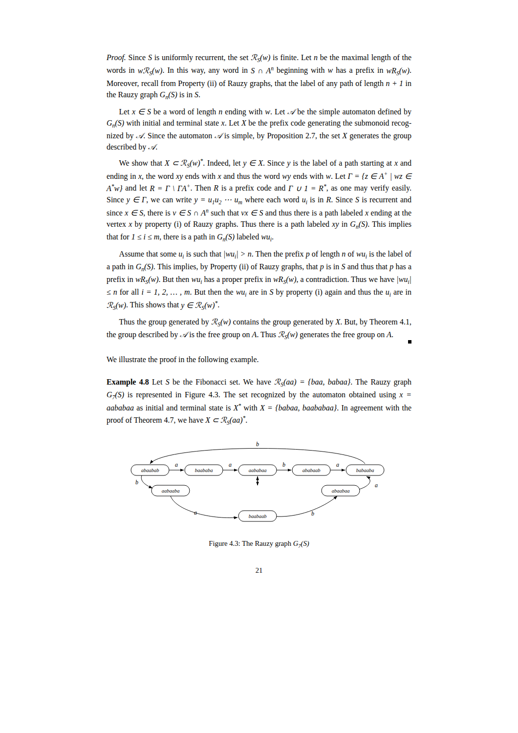Proof. Since S is uniformly recurrent, the set ℛS(w) is finite. Let n be the maximal length of the words in wℛS(w). In this way, any word in S ∩ An beginning with w has a prefix in wRS(w). Moreover, recall from Property (ii) of Rauzy graphs, that the label of any path of length n + 1 in the Rauzy graph Gn(S) is in S.
Let x ∈ S be a word of length n ending with w. Let 𝒜 be the simple automaton defined by Gn(S) with initial and terminal state x. Let X be the prefix code generating the submonoid recognized by 𝒜. Since the automaton 𝒜 is simple, by Proposition 2.7, the set X generates the group described by 𝒜.
We show that X ⊂ ℛS(w)*. Indeed, let y ∈ X. Since y is the label of a path starting at x and ending in x, the word xy ends with x and thus the word wy ends with w. Let Γ = {z ∈ A+ | wz ∈ A*w} and let R = Γ \ ΓA+. Then R is a prefix code and Γ ∪ 1 = R*, as one may verify easily. Since y ∈ Γ, we can write y = u1u2 ⋯ um where each word ui is in R. Since S is recurrent and since x ∈ S, there is v ∈ S ∩ An such that vx ∈ S and thus there is a path labeled x ending at the vertex x by property (i) of Rauzy graphs. Thus there is a path labeled xy in Gn(S). This implies that for 1 ≤ i ≤ m, there is a path in Gn(S) labeled wui.
Assume that some ui is such that |wui| > n. Then the prefix p of length n of wui is the label of a path in Gn(S). This implies, by Property (ii) of Rauzy graphs, that p is in S and thus that p has a prefix in wRS(w). But then wui has a proper prefix in wRS(w), a contradiction. Thus we have |wui| ≤ n for all i = 1, 2, … , m. But then the wui are in S by property (i) again and thus the ui are in ℛS(w). This shows that y ∈ ℛS(w)*.
Thus the group generated by ℛS(w) contains the group generated by X. But, by Theorem 4.1, the group described by 𝒜 is the free group on A. Thus ℛS(w) generates the free group on A.
We illustrate the proof in the following example.
Example 4.8 Let S be the Fibonacci set. We have ℛS(aa) = {baa, babaa}. The Rauzy graph G7(S) is represented in Figure 4.3. The set recognized by the automaton obtained using x = aababaa as initial and terminal state is X* with X = {babaa, baababaa}. In agreement with the proof of Theorem 4.7, we have X ⊂ ℛS(aa)*.
abaabab baababa aababaa ababaab babaaba aabaaba abaabaa baabaab a a b a b b a b a
Figure 4.3: The Rauzy graph G7(S)
21